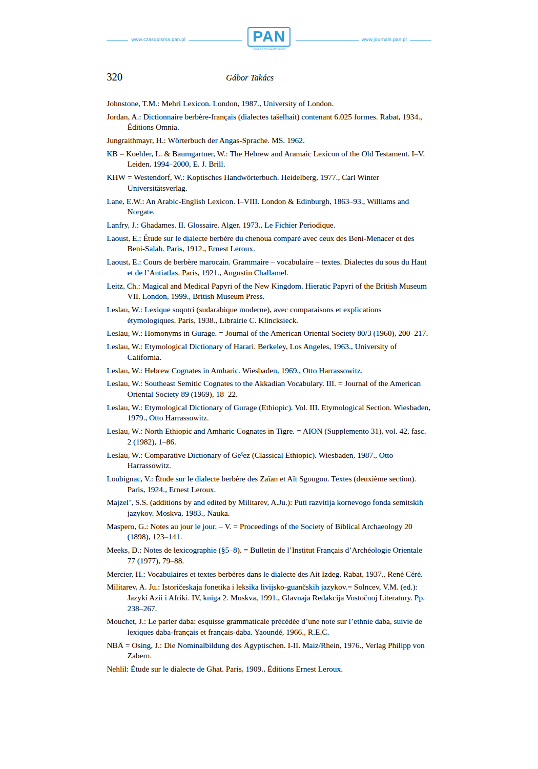www.czasopisma.pan.pl www.journals.pan.pl
PAN
POLSKA AKADEMIA NAUK
320 Gábor Takács
Johnstone, T.M.: Mehri Lexicon. London, 1987., University of London.
Jordan, A.: Dictionnaire berbère-français (dialectes tašelhait) contenant 6.025 formes. Rabat, 1934., Éditions Omnia.
Jungraithmayr, H.: Wörterbuch der Angas-Sprache. MS. 1962.
KB = Koehler, L. & Baumgartner, W.: The Hebrew and Aramaic Lexicon of the Old Testament. I–V. Leiden, 1994–2000, E. J. Brill.
KHW = Westendorf, W.: Koptisches Handwörterbuch. Heidelberg, 1977., Carl Winter Universitätsverlag.
Lane, E.W.: An Arabic-English Lexicon. I–VIII. London & Edinburgh, 1863–93., Williams and Norgate.
Lanfry, J.: Ghadames. II. Glossaire. Alger, 1973., Le Fichier Periodique.
Laoust, E.: Étude sur le dialecte berbère du chenoua comparé avec ceux des Beni-Menacer et des Beni-Salah. Paris, 1912., Ernest Leroux.
Laoust, E.: Cours de berbère marocain. Grammaire – vocabulaire – textes. Dialectes du sous du Haut et de l’Antiatlas. Paris, 1921., Augustin Challamel.
Leitz, Ch.: Magical and Medical Papyri of the New Kingdom. Hieratic Papyri of the British Museum VII. London, 1999., British Museum Press.
Leslau, W.: Lexique soqoṭri (sudarabique moderne), avec comparaisons et explications étymologiques. Paris, 1938., Librairie C. Klincksieck.
Leslau, W.: Homonyms in Gurage. = Journal of the American Oriental Society 80/3 (1960), 200–217.
Leslau, W.: Etymological Dictionary of Harari. Berkeley, Los Angeles, 1963., University of California.
Leslau, W.: Hebrew Cognates in Amharic. Wiesbaden, 1969., Otto Harrassowitz.
Leslau, W.: Southeast Semitic Cognates to the Akkadian Vocabulary. III. = Journal of the American Oriental Society 89 (1969), 18–22.
Leslau, W.: Etymological Dictionary of Gurage (Ethiopic). Vol. III. Etymological Section. Wiesbaden, 1979., Otto Harrassowitz.
Leslau, W.: North Ethiopic and Amharic Cognates in Tigre. = AION (Supplemento 31), vol. 42, fasc. 2 (1982), 1–86.
Leslau, W.: Comparative Dictionary of Geˁez (Classical Ethiopic). Wiesbaden, 1987., Otto Harrassowitz.
Loubignac, V.: Étude sur le dialecte berbère des Zaïan et Aït Sgougou. Textes (deuxième section). Paris, 1924., Ernest Leroux.
Majzel’, S.S. (additions by and edited by Militarev, A.Ju.): Puti razvitija kornevogo fonda semitskih jazykov. Moskva, 1983., Nauka.
Maspero, G.: Notes au jour le jour. – V. = Proceedings of the Society of Biblical Archaeology 20 (1898), 123–141.
Meeks, D.: Notes de lexicographie (§5–8). = Bulletin de l’Institut Français d’Archéologie Orientale 77 (1977), 79–88.
Mercier, H.: Vocabulaires et textes berbères dans le dialecte des Ait Izdeg. Rabat, 1937., René Céré.
Militarev, A. Ju.: Istoričeskaja fonetika i leksika livijsko-guančskih jazykov.= Solncev, V.M. (ed.): Jazyki Azii i Afriki. IV, kniga 2. Moskva, 1991., Glavnaja Redakcija Vostočnoj Literatury. Pp. 238–267.
Mouchet, J.: Le parler daba: esquisse grammaticale précédée d’une note sur l’ethnie daba, suivie de lexiques daba-français et français-daba. Yaoundé, 1966., R.E.C.
NBÄ = Osing, J.: Die Nominalbildung des Ägyptischen. I-II. Maiz/Rhein, 1976., Verlag Philipp von Zabern.
Nehlil: Étude sur le dialecte de Ghat. Paris, 1909., Éditions Ernest Leroux.